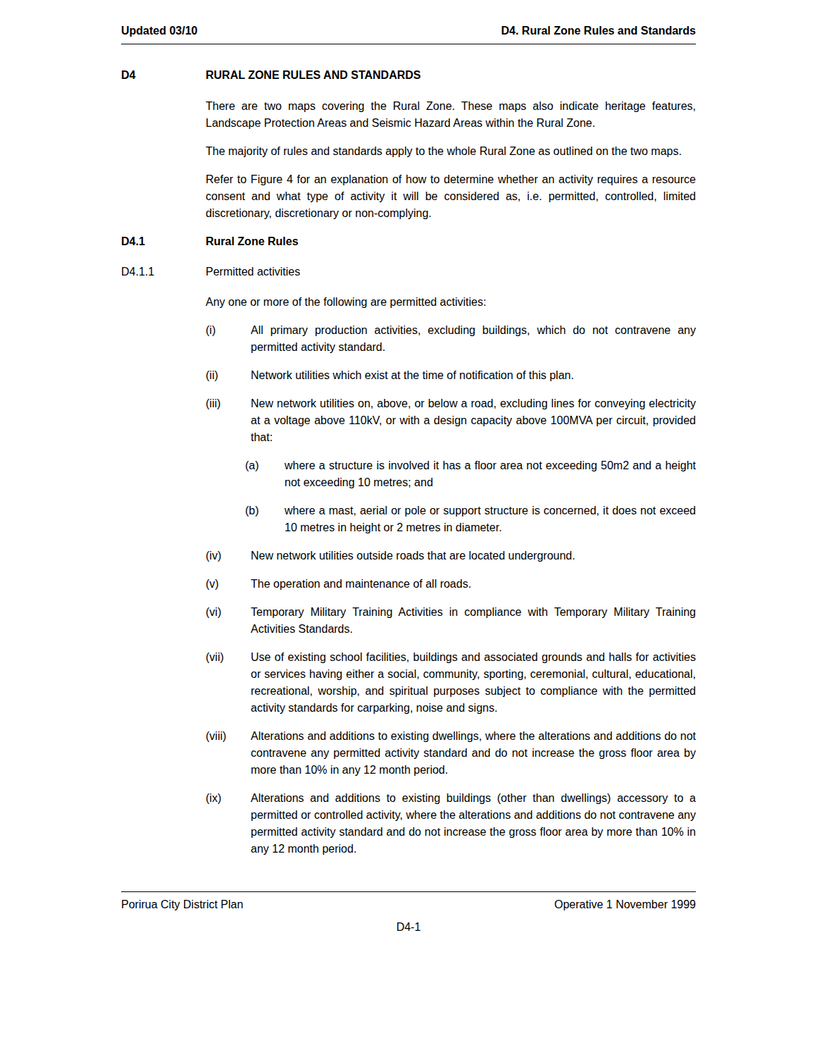Updated 03/10 D4. Rural Zone Rules and Standards
D4
RURAL ZONE RULES AND STANDARDS
There are two maps covering the Rural Zone. These maps also indicate heritage features, Landscape Protection Areas and Seismic Hazard Areas within the Rural Zone.
The majority of rules and standards apply to the whole Rural Zone as outlined on the two maps.
Refer to Figure 4 for an explanation of how to determine whether an activity requires a resource consent and what type of activity it will be considered as, i.e. permitted, controlled, limited discretionary, discretionary or non-complying.
D4.1
Rural Zone Rules
D4.1.1
Permitted activities
Any one or more of the following are permitted activities:
(i)
All primary production activities, excluding buildings, which do not contravene any permitted activity standard.
(ii)
Network utilities which exist at the time of notification of this plan.
(iii)
New network utilities on, above, or below a road, excluding lines for conveying electricity at a voltage above 110kV, or with a design capacity above 100MVA per circuit, provided that:
(a)
where a structure is involved it has a floor area not exceeding 50m2 and a height not exceeding 10 metres; and
(b)
where a mast, aerial or pole or support structure is concerned, it does not exceed 10 metres in height or 2 metres in diameter.
(iv)
New network utilities outside roads that are located underground.
(v)
The operation and maintenance of all roads.
(vi)
Temporary Military Training Activities in compliance with Temporary Military Training Activities Standards.
(vii)
Use of existing school facilities, buildings and associated grounds and halls for activities or services having either a social, community, sporting, ceremonial, cultural, educational, recreational, worship, and spiritual purposes subject to compliance with the permitted activity standards for carparking, noise and signs.
(viii)
Alterations and additions to existing dwellings, where the alterations and additions do not contravene any permitted activity standard and do not increase the gross floor area by more than 10% in any 12 month period.
(ix)
Alterations and additions to existing buildings (other than dwellings) accessory to a permitted or controlled activity, where the alterations and additions do not contravene any permitted activity standard and do not increase the gross floor area by more than 10% in any 12 month period.
Porirua City District Plan Operative 1 November 1999
D4-1